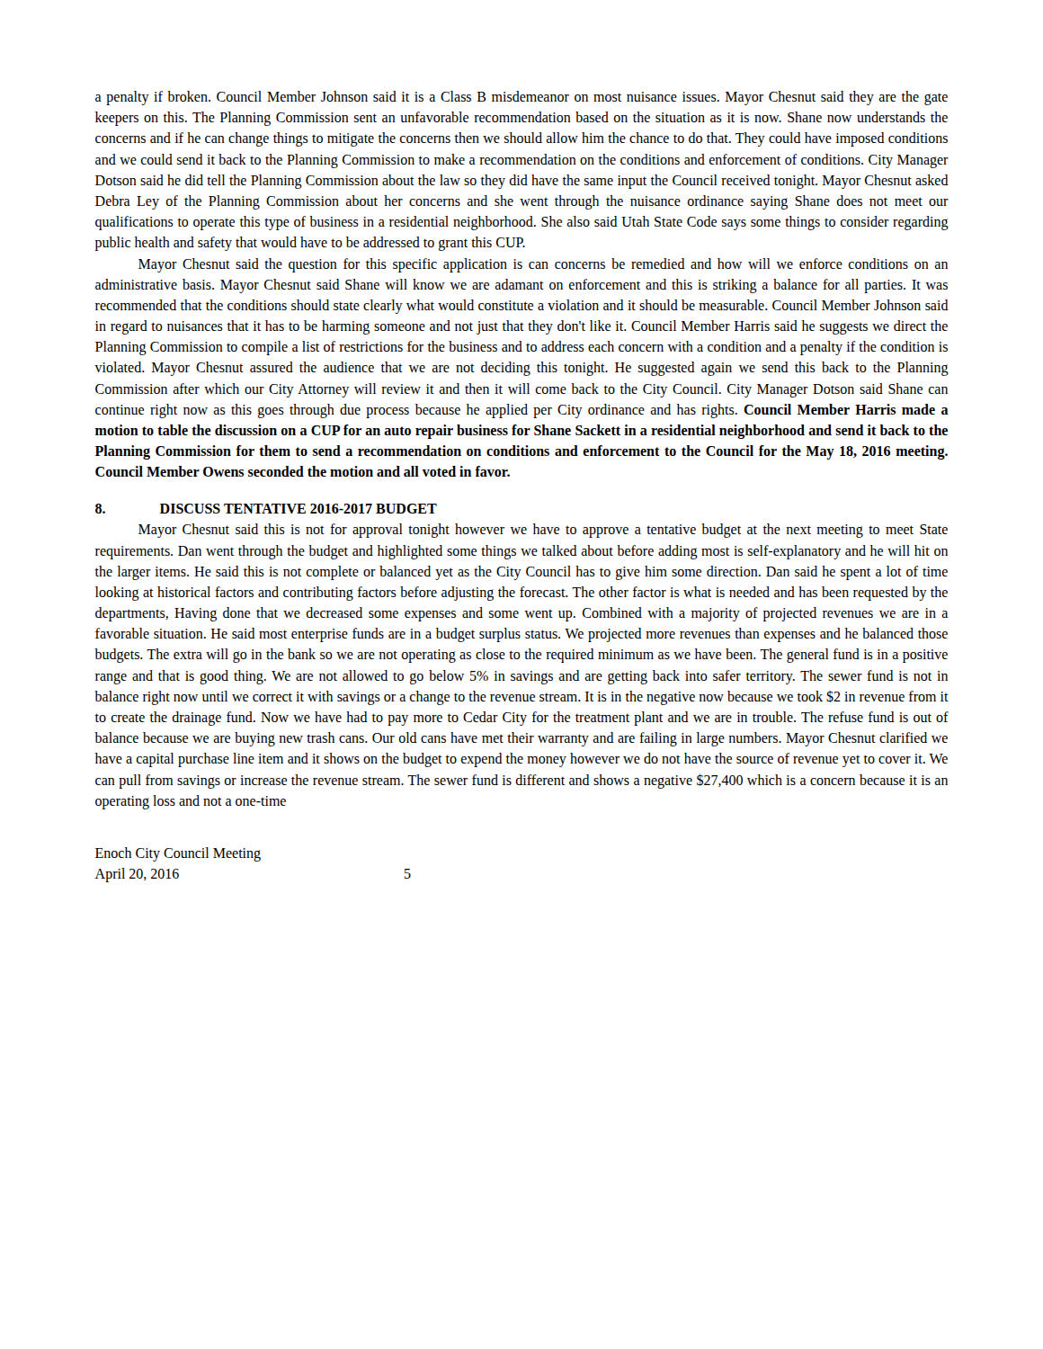a penalty if broken. Council Member Johnson said it is a Class B misdemeanor on most nuisance issues. Mayor Chesnut said they are the gate keepers on this. The Planning Commission sent an unfavorable recommendation based on the situation as it is now. Shane now understands the concerns and if he can change things to mitigate the concerns then we should allow him the chance to do that. They could have imposed conditions and we could send it back to the Planning Commission to make a recommendation on the conditions and enforcement of conditions. City Manager Dotson said he did tell the Planning Commission about the law so they did have the same input the Council received tonight. Mayor Chesnut asked Debra Ley of the Planning Commission about her concerns and she went through the nuisance ordinance saying Shane does not meet our qualifications to operate this type of business in a residential neighborhood. She also said Utah State Code says some things to consider regarding public health and safety that would have to be addressed to grant this CUP.
Mayor Chesnut said the question for this specific application is can concerns be remedied and how will we enforce conditions on an administrative basis. Mayor Chesnut said Shane will know we are adamant on enforcement and this is striking a balance for all parties. It was recommended that the conditions should state clearly what would constitute a violation and it should be measurable. Council Member Johnson said in regard to nuisances that it has to be harming someone and not just that they don't like it. Council Member Harris said he suggests we direct the Planning Commission to compile a list of restrictions for the business and to address each concern with a condition and a penalty if the condition is violated. Mayor Chesnut assured the audience that we are not deciding this tonight. He suggested again we send this back to the Planning Commission after which our City Attorney will review it and then it will come back to the City Council. City Manager Dotson said Shane can continue right now as this goes through due process because he applied per City ordinance and has rights. Council Member Harris made a motion to table the discussion on a CUP for an auto repair business for Shane Sackett in a residential neighborhood and send it back to the Planning Commission for them to send a recommendation on conditions and enforcement to the Council for the May 18, 2016 meeting. Council Member Owens seconded the motion and all voted in favor.
8. DISCUSS TENTATIVE 2016-2017 BUDGET
Mayor Chesnut said this is not for approval tonight however we have to approve a tentative budget at the next meeting to meet State requirements. Dan went through the budget and highlighted some things we talked about before adding most is self-explanatory and he will hit on the larger items. He said this is not complete or balanced yet as the City Council has to give him some direction. Dan said he spent a lot of time looking at historical factors and contributing factors before adjusting the forecast. The other factor is what is needed and has been requested by the departments, Having done that we decreased some expenses and some went up. Combined with a majority of projected revenues we are in a favorable situation. He said most enterprise funds are in a budget surplus status. We projected more revenues than expenses and he balanced those budgets. The extra will go in the bank so we are not operating as close to the required minimum as we have been. The general fund is in a positive range and that is good thing. We are not allowed to go below 5% in savings and are getting back into safer territory. The sewer fund is not in balance right now until we correct it with savings or a change to the revenue stream. It is in the negative now because we took $2 in revenue from it to create the drainage fund. Now we have had to pay more to Cedar City for the treatment plant and we are in trouble. The refuse fund is out of balance because we are buying new trash cans. Our old cans have met their warranty and are failing in large numbers. Mayor Chesnut clarified we have a capital purchase line item and it shows on the budget to expend the money however we do not have the source of revenue yet to cover it. We can pull from savings or increase the revenue stream. The sewer fund is different and shows a negative $27,400 which is a concern because it is an operating loss and not a one-time
Enoch City Council Meeting April 20, 20165